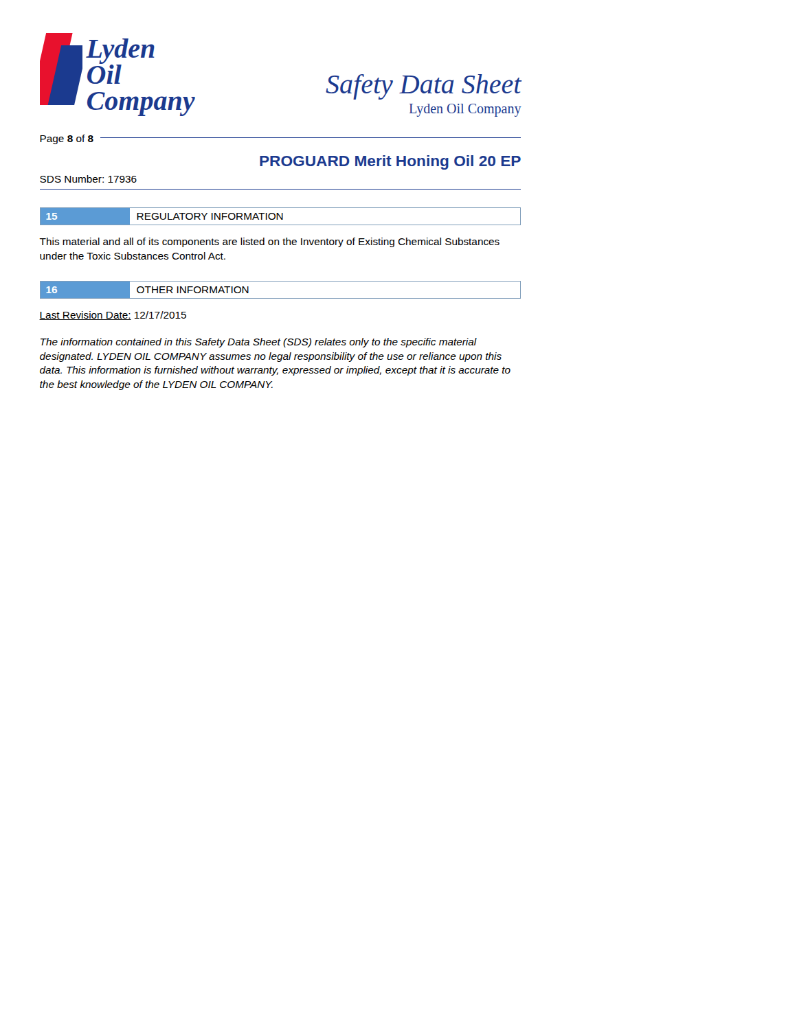Lyden
Oil
Company
Safety Data Sheet
Lyden Oil Company
Page 8 of 8
PROGUARD Merit Honing Oil 20 EP
SDS Number: 17936
15
REGULATORY INFORMATION
This material and all of its components are listed on the Inventory of Existing Chemical Substances under the Toxic Substances Control Act.
16
OTHER INFORMATION
Last Revision Date: 12/17/2015
The information contained in this Safety Data Sheet (SDS) relates only to the specific material designated. LYDEN OIL COMPANY assumes no legal responsibility of the use or reliance upon this data. This information is furnished without warranty, expressed or implied, except that it is accurate to the best knowledge of the LYDEN OIL COMPANY.